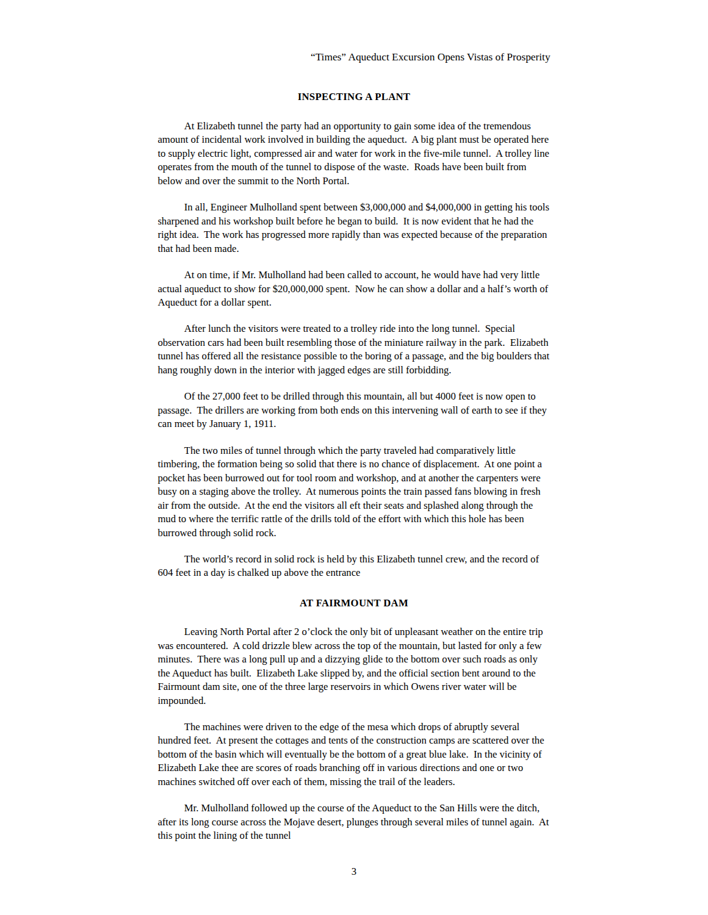“Times” Aqueduct Excursion Opens Vistas of Prosperity
INSPECTING A PLANT
At Elizabeth tunnel the party had an opportunity to gain some idea of the tremendous amount of incidental work involved in building the aqueduct. A big plant must be operated here to supply electric light, compressed air and water for work in the five-mile tunnel. A trolley line operates from the mouth of the tunnel to dispose of the waste. Roads have been built from below and over the summit to the North Portal.
In all, Engineer Mulholland spent between $3,000,000 and $4,000,000 in getting his tools sharpened and his workshop built before he began to build. It is now evident that he had the right idea. The work has progressed more rapidly than was expected because of the preparation that had been made.
At on time, if Mr. Mulholland had been called to account, he would have had very little actual aqueduct to show for $20,000,000 spent. Now he can show a dollar and a half’s worth of Aqueduct for a dollar spent.
After lunch the visitors were treated to a trolley ride into the long tunnel. Special observation cars had been built resembling those of the miniature railway in the park. Elizabeth tunnel has offered all the resistance possible to the boring of a passage, and the big boulders that hang roughly down in the interior with jagged edges are still forbidding.
Of the 27,000 feet to be drilled through this mountain, all but 4000 feet is now open to passage. The drillers are working from both ends on this intervening wall of earth to see if they can meet by January 1, 1911.
The two miles of tunnel through which the party traveled had comparatively little timbering, the formation being so solid that there is no chance of displacement. At one point a pocket has been burrowed out for tool room and workshop, and at another the carpenters were busy on a staging above the trolley. At numerous points the train passed fans blowing in fresh air from the outside. At the end the visitors all eft their seats and splashed along through the mud to where the terrific rattle of the drills told of the effort with which this hole has been burrowed through solid rock.
The world’s record in solid rock is held by this Elizabeth tunnel crew, and the record of 604 feet in a day is chalked up above the entrance
AT FAIRMOUNT DAM
Leaving North Portal after 2 o’clock the only bit of unpleasant weather on the entire trip was encountered. A cold drizzle blew across the top of the mountain, but lasted for only a few minutes. There was a long pull up and a dizzying glide to the bottom over such roads as only the Aqueduct has built. Elizabeth Lake slipped by, and the official section bent around to the Fairmount dam site, one of the three large reservoirs in which Owens river water will be impounded.
The machines were driven to the edge of the mesa which drops of abruptly several hundred feet. At present the cottages and tents of the construction camps are scattered over the bottom of the basin which will eventually be the bottom of a great blue lake. In the vicinity of Elizabeth Lake thee are scores of roads branching off in various directions and one or two machines switched off over each of them, missing the trail of the leaders.
Mr. Mulholland followed up the course of the Aqueduct to the San Hills were the ditch, after its long course across the Mojave desert, plunges through several miles of tunnel again. At this point the lining of the tunnel
3